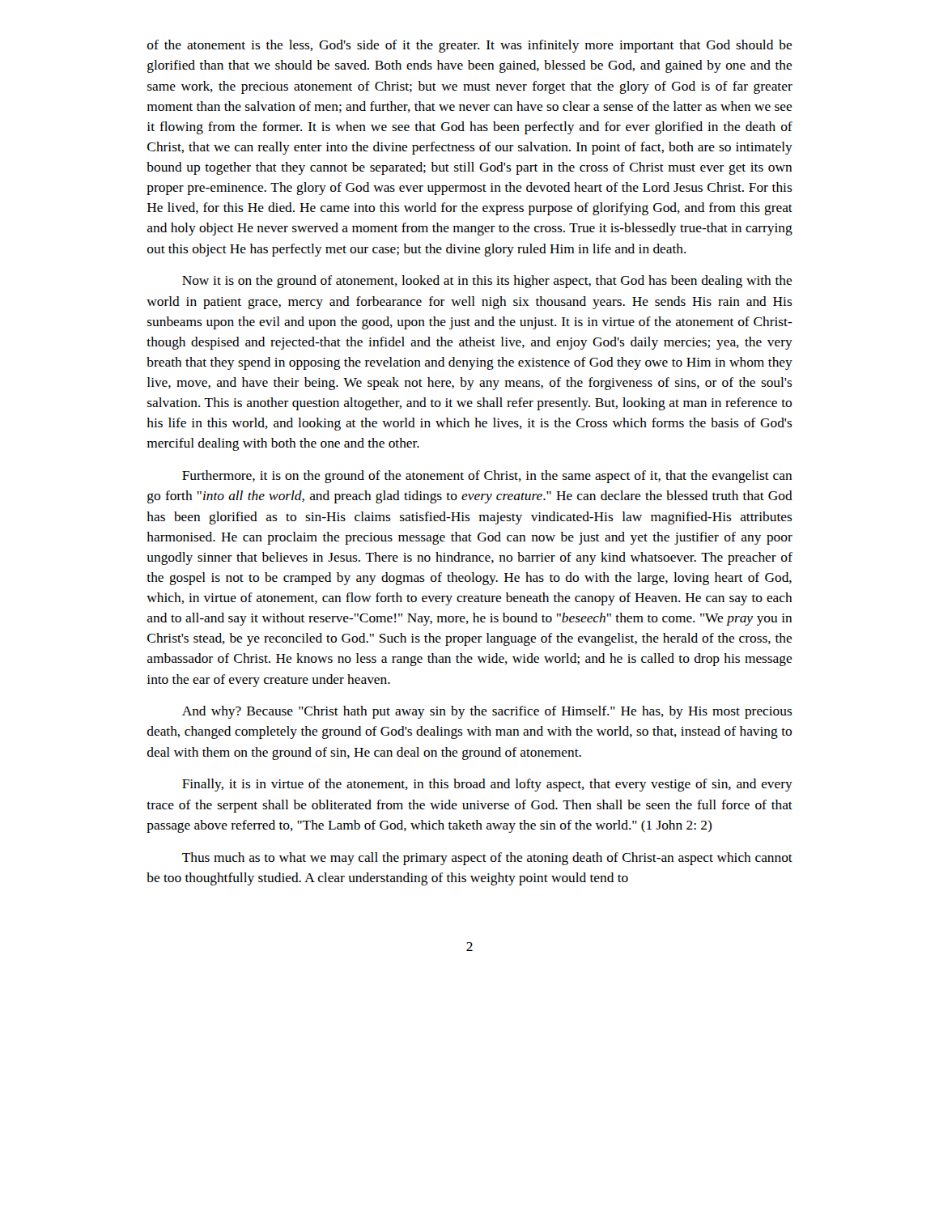of the atonement is the less, God's side of it the greater. It was infinitely more important that God should be glorified than that we should be saved. Both ends have been gained, blessed be God, and gained by one and the same work, the precious atonement of Christ; but we must never forget that the glory of God is of far greater moment than the salvation of men; and further, that we never can have so clear a sense of the latter as when we see it flowing from the former. It is when we see that God has been perfectly and for ever glorified in the death of Christ, that we can really enter into the divine perfectness of our salvation. In point of fact, both are so intimately bound up together that they cannot be separated; but still God's part in the cross of Christ must ever get its own proper pre-eminence. The glory of God was ever uppermost in the devoted heart of the Lord Jesus Christ. For this He lived, for this He died. He came into this world for the express purpose of glorifying God, and from this great and holy object He never swerved a moment from the manger to the cross. True it is-blessedly true-that in carrying out this object He has perfectly met our case; but the divine glory ruled Him in life and in death.
Now it is on the ground of atonement, looked at in this its higher aspect, that God has been dealing with the world in patient grace, mercy and forbearance for well nigh six thousand years. He sends His rain and His sunbeams upon the evil and upon the good, upon the just and the unjust. It is in virtue of the atonement of Christ-though despised and rejected-that the infidel and the atheist live, and enjoy God's daily mercies; yea, the very breath that they spend in opposing the revelation and denying the existence of God they owe to Him in whom they live, move, and have their being. We speak not here, by any means, of the forgiveness of sins, or of the soul's salvation. This is another question altogether, and to it we shall refer presently. But, looking at man in reference to his life in this world, and looking at the world in which he lives, it is the Cross which forms the basis of God's merciful dealing with both the one and the other.
Furthermore, it is on the ground of the atonement of Christ, in the same aspect of it, that the evangelist can go forth "into all the world, and preach glad tidings to every creature." He can declare the blessed truth that God has been glorified as to sin-His claims satisfied-His majesty vindicated-His law magnified-His attributes harmonised. He can proclaim the precious message that God can now be just and yet the justifier of any poor ungodly sinner that believes in Jesus. There is no hindrance, no barrier of any kind whatsoever. The preacher of the gospel is not to be cramped by any dogmas of theology. He has to do with the large, loving heart of God, which, in virtue of atonement, can flow forth to every creature beneath the canopy of Heaven. He can say to each and to all-and say it without reserve-"Come!" Nay, more, he is bound to "beseech" them to come. "We pray you in Christ's stead, be ye reconciled to God." Such is the proper language of the evangelist, the herald of the cross, the ambassador of Christ. He knows no less a range than the wide, wide world; and he is called to drop his message into the ear of every creature under heaven.
And why? Because "Christ hath put away sin by the sacrifice of Himself." He has, by His most precious death, changed completely the ground of God's dealings with man and with the world, so that, instead of having to deal with them on the ground of sin, He can deal on the ground of atonement.
Finally, it is in virtue of the atonement, in this broad and lofty aspect, that every vestige of sin, and every trace of the serpent shall be obliterated from the wide universe of God. Then shall be seen the full force of that passage above referred to, "The Lamb of God, which taketh away the sin of the world." (1 John 2: 2)
Thus much as to what we may call the primary aspect of the atoning death of Christ-an aspect which cannot be too thoughtfully studied. A clear understanding of this weighty point would tend to
2